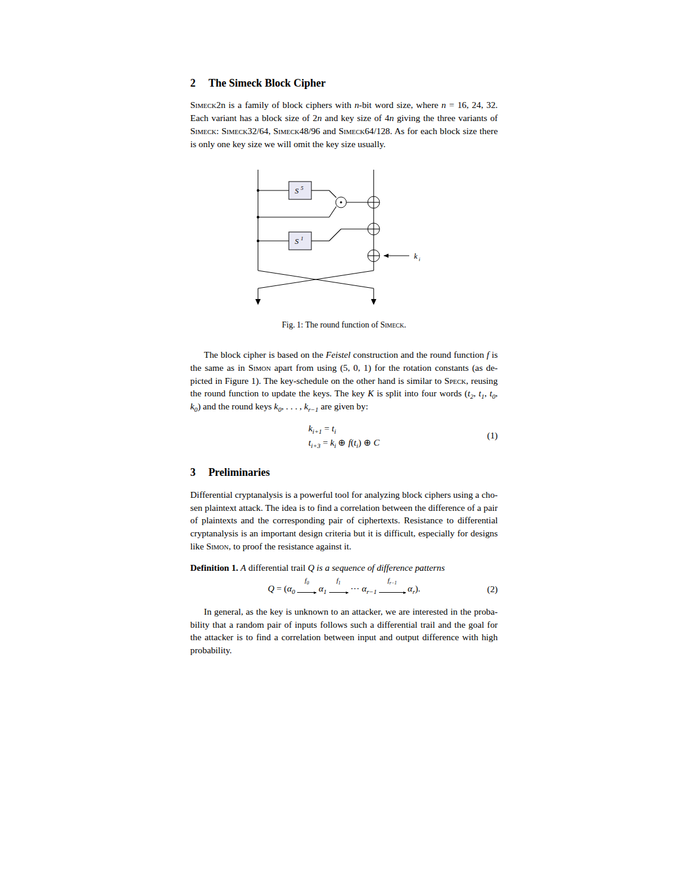2 The Simeck Block Cipher
Simeck2n is a family of block ciphers with n-bit word size, where n = 16, 24, 32. Each variant has a block size of 2n and key size of 4n giving the three variants of Simeck: Simeck32/64, Simeck48/96 and Simeck64/128. As for each block size there is only one key size we will omit the key size usually.
S 5 S 1 k i
Fig. 1: The round function of Simeck.
The block cipher is based on the Feistel construction and the round function f is the same as in Simon apart from using (5, 0, 1) for the rotation constants (as depicted in Figure 1). The key-schedule on the other hand is similar to Speck, reusing the round function to update the keys. The key K is split into four words (t2, t1, t0, k0) and the round keys k0, . . . , kr−1 are given by:
ki+1 = ti
ti+3 = ki ⊕ f(ti) ⊕ C
(1)
3 Preliminaries
Differential cryptanalysis is a powerful tool for analyzing block ciphers using a chosen plaintext attack. The idea is to find a correlation between the difference of a pair of plaintexts and the corresponding pair of ciphertexts. Resistance to differential cryptanalysis is an important design criteria but it is difficult, especially for designs like Simon, to proof the resistance against it.
Definition 1. A differential trail Q is a sequence of difference patterns
Q = (α0 f0 α1 f1 ··· αr−1 fr−1 αr).
(2)
In general, as the key is unknown to an attacker, we are interested in the probability that a random pair of inputs follows such a differential trail and the goal for the attacker is to find a correlation between input and output difference with high probability.